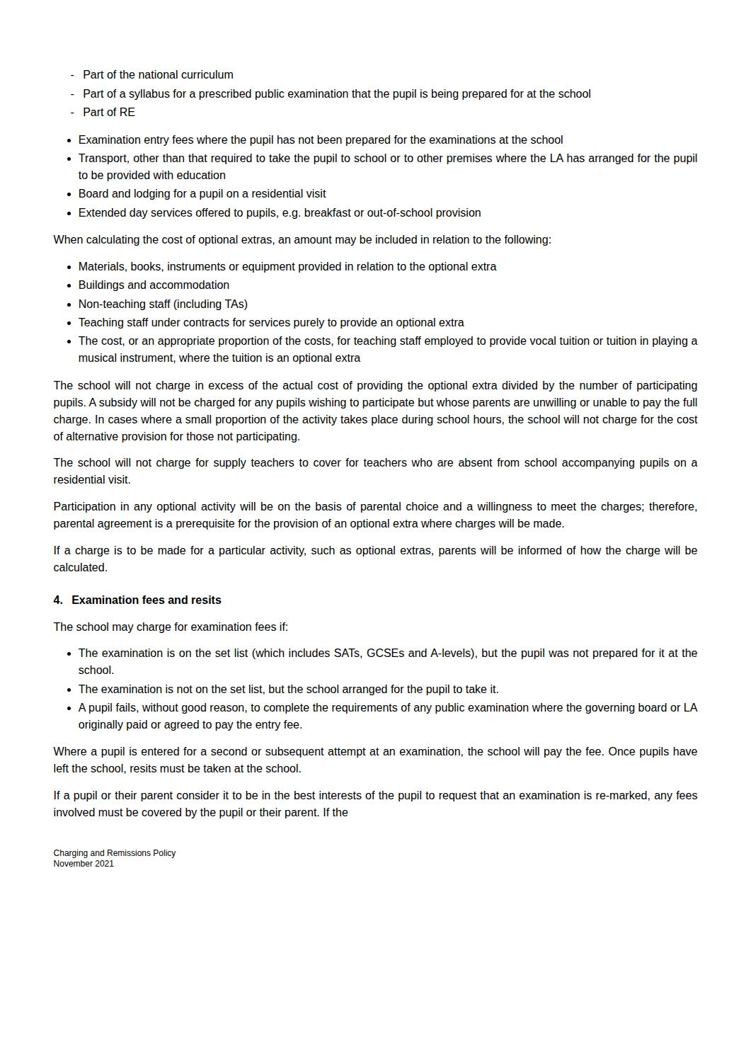Part of the national curriculum
Part of a syllabus for a prescribed public examination that the pupil is being prepared for at the school
Part of RE
Examination entry fees where the pupil has not been prepared for the examinations at the school
Transport, other than that required to take the pupil to school or to other premises where the LA has arranged for the pupil to be provided with education
Board and lodging for a pupil on a residential visit
Extended day services offered to pupils, e.g. breakfast or out-of-school provision
When calculating the cost of optional extras, an amount may be included in relation to the following:
Materials, books, instruments or equipment provided in relation to the optional extra
Buildings and accommodation
Non-teaching staff (including TAs)
Teaching staff under contracts for services purely to provide an optional extra
The cost, or an appropriate proportion of the costs, for teaching staff employed to provide vocal tuition or tuition in playing a musical instrument, where the tuition is an optional extra
The school will not charge in excess of the actual cost of providing the optional extra divided by the number of participating pupils. A subsidy will not be charged for any pupils wishing to participate but whose parents are unwilling or unable to pay the full charge. In cases where a small proportion of the activity takes place during school hours, the school will not charge for the cost of alternative provision for those not participating.
The school will not charge for supply teachers to cover for teachers who are absent from school accompanying pupils on a residential visit.
Participation in any optional activity will be on the basis of parental choice and a willingness to meet the charges; therefore, parental agreement is a prerequisite for the provision of an optional extra where charges will be made.
If a charge is to be made for a particular activity, such as optional extras, parents will be informed of how the charge will be calculated.
4. Examination fees and resits
The school may charge for examination fees if:
The examination is on the set list (which includes SATs, GCSEs and A-levels), but the pupil was not prepared for it at the school.
The examination is not on the set list, but the school arranged for the pupil to take it.
A pupil fails, without good reason, to complete the requirements of any public examination where the governing board or LA originally paid or agreed to pay the entry fee.
Where a pupil is entered for a second or subsequent attempt at an examination, the school will pay the fee. Once pupils have left the school, resits must be taken at the school.
If a pupil or their parent consider it to be in the best interests of the pupil to request that an examination is re-marked, any fees involved must be covered by the pupil or their parent. If the
Charging and Remissions Policy
November 2021